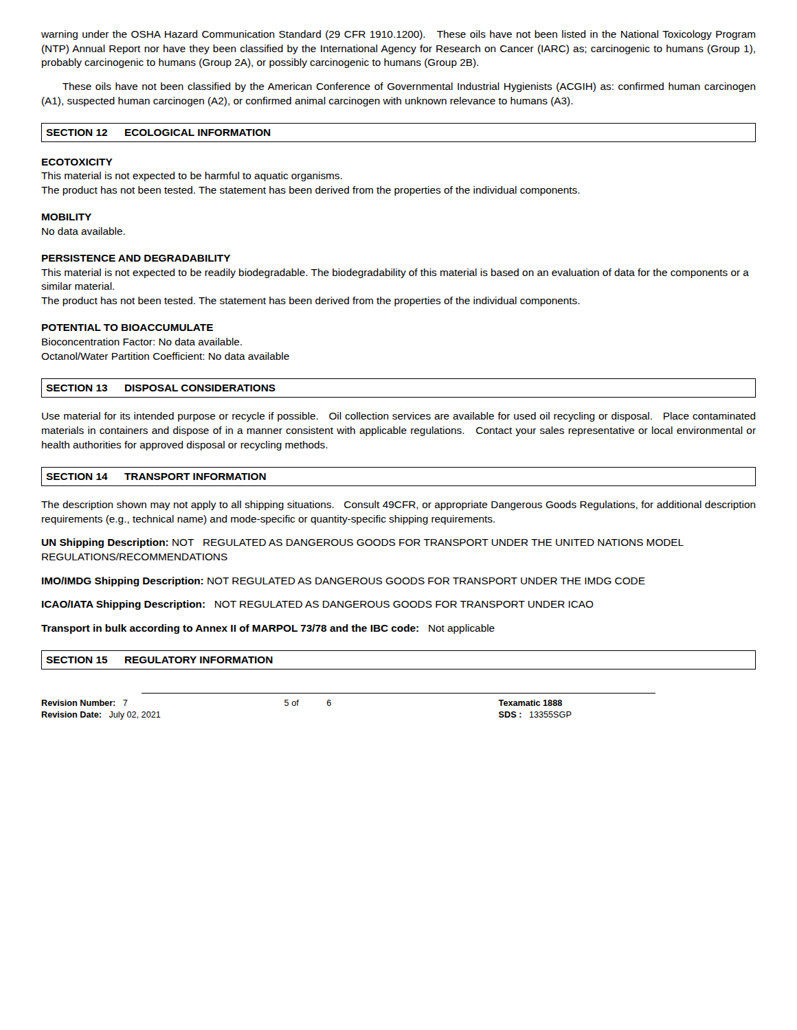warning under the OSHA Hazard Communication Standard (29 CFR 1910.1200). These oils have not been listed in the National Toxicology Program (NTP) Annual Report nor have they been classified by the International Agency for Research on Cancer (IARC) as; carcinogenic to humans (Group 1), probably carcinogenic to humans (Group 2A), or possibly carcinogenic to humans (Group 2B).
These oils have not been classified by the American Conference of Governmental Industrial Hygienists (ACGIH) as: confirmed human carcinogen (A1), suspected human carcinogen (A2), or confirmed animal carcinogen with unknown relevance to humans (A3).
SECTION 12 ECOLOGICAL INFORMATION
Ecotoxicity
This material is not expected to be harmful to aquatic organisms.
The product has not been tested. The statement has been derived from the properties of the individual components.
Mobility
No data available.
Persistence and Degradability
This material is not expected to be readily biodegradable. The biodegradability of this material is based on an evaluation of data for the components or a similar material.
The product has not been tested. The statement has been derived from the properties of the individual components.
Potential to Bioaccumulate
Bioconcentration Factor: No data available.
Octanol/Water Partition Coefficient: No data available
SECTION 13 DISPOSAL CONSIDERATIONS
Use material for its intended purpose or recycle if possible. Oil collection services are available for used oil recycling or disposal. Place contaminated materials in containers and dispose of in a manner consistent with applicable regulations. Contact your sales representative or local environmental or health authorities for approved disposal or recycling methods.
SECTION 14 TRANSPORT INFORMATION
The description shown may not apply to all shipping situations. Consult 49CFR, or appropriate Dangerous Goods Regulations, for additional description requirements (e.g., technical name) and mode-specific or quantity-specific shipping requirements.
UN Shipping Description: NOT REGULATED AS DANGEROUS GOODS FOR TRANSPORT UNDER THE UNITED NATIONS MODEL REGULATIONS/RECOMMENDATIONS
IMO/IMDG Shipping Description: NOT REGULATED AS DANGEROUS GOODS FOR TRANSPORT UNDER THE IMDG CODE
ICAO/IATA Shipping Description: NOT REGULATED AS DANGEROUS GOODS FOR TRANSPORT UNDER ICAO
Transport in bulk according to Annex II of MARPOL 73/78 and the IBC code: Not applicable
SECTION 15 REGULATORY INFORMATION
| Revision Number: 7 | 5 of 6 | Texamatic 1888 |
| Revision Date: July 02, 2021 | | SDS : 13355SGP |